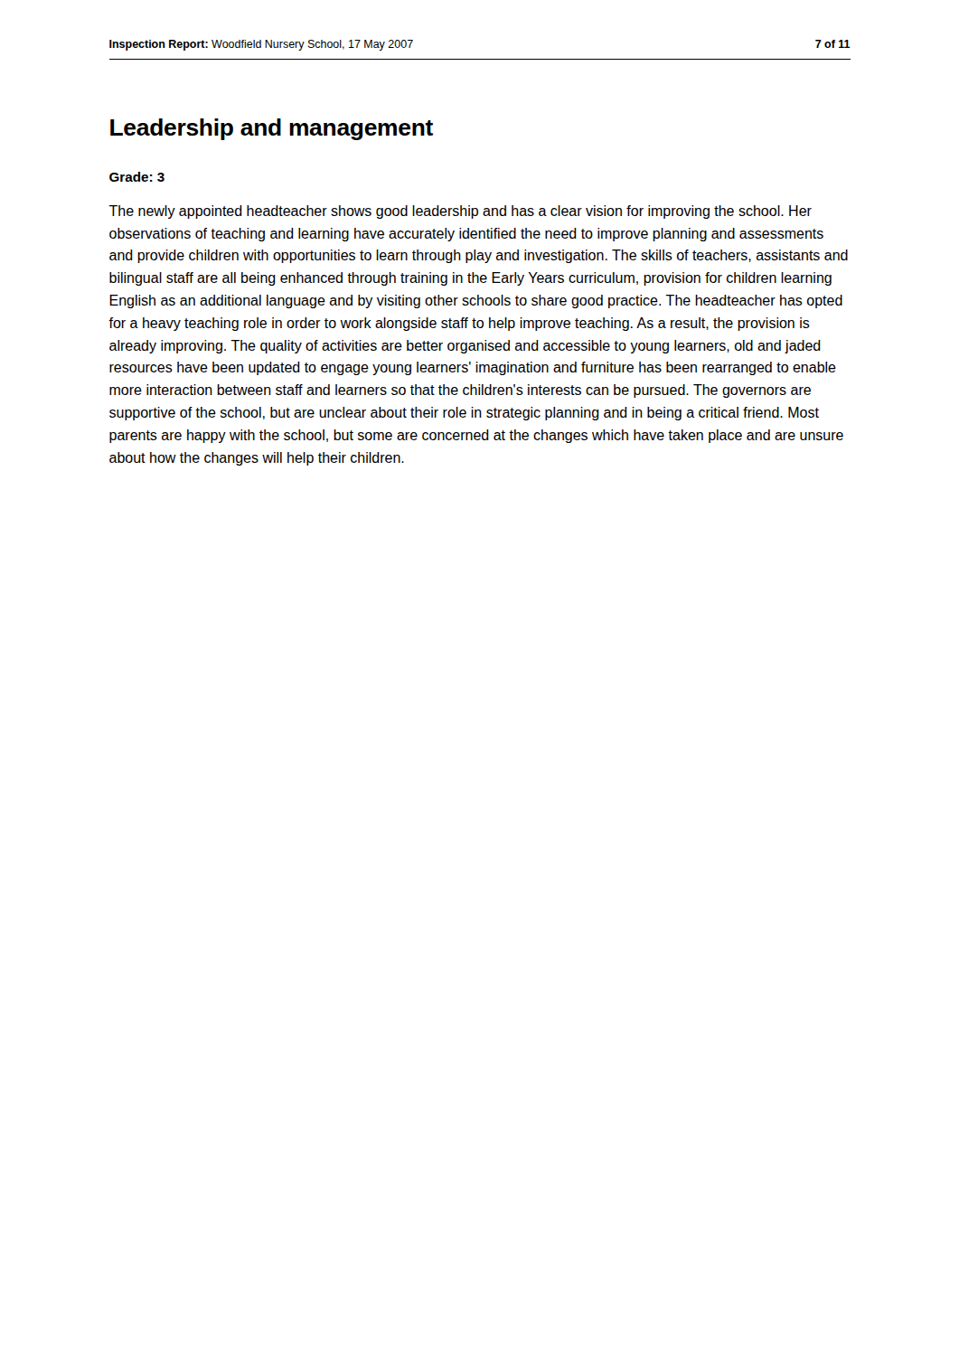Inspection Report: Woodfield Nursery School, 17 May 2007 7 of 11
Leadership and management
Grade: 3
The newly appointed headteacher shows good leadership and has a clear vision for improving the school. Her observations of teaching and learning have accurately identified the need to improve planning and assessments and provide children with opportunities to learn through play and investigation. The skills of teachers, assistants and bilingual staff are all being enhanced through training in the Early Years curriculum, provision for children learning English as an additional language and by visiting other schools to share good practice. The headteacher has opted for a heavy teaching role in order to work alongside staff to help improve teaching. As a result, the provision is already improving. The quality of activities are better organised and accessible to young learners, old and jaded resources have been updated to engage young learners' imagination and furniture has been rearranged to enable more interaction between staff and learners so that the children's interests can be pursued. The governors are supportive of the school, but are unclear about their role in strategic planning and in being a critical friend. Most parents are happy with the school, but some are concerned at the changes which have taken place and are unsure about how the changes will help their children.